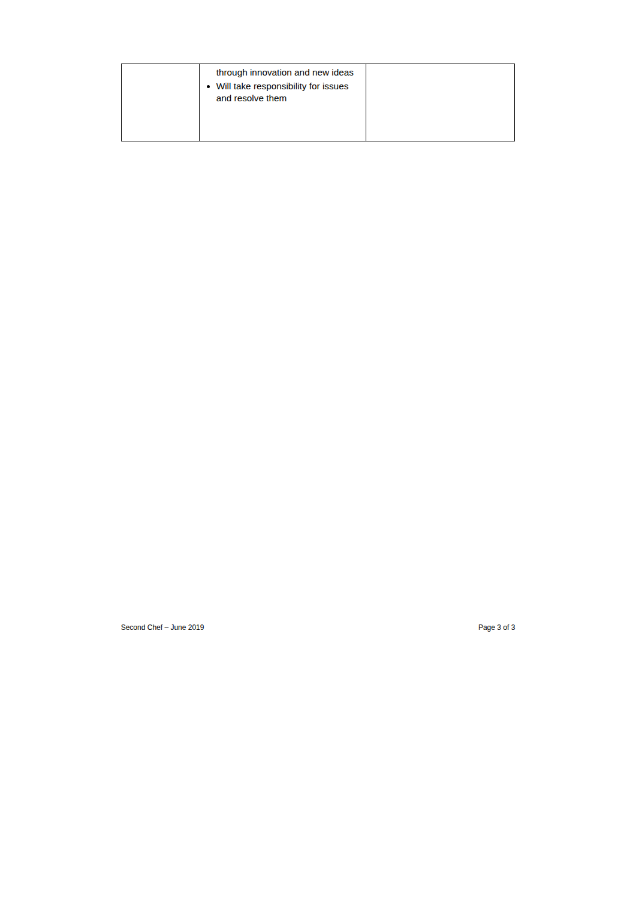| | through innovation and new ideas Will take responsibility for issues and resolve them | |
Second Chef – June 2019
Page 3 of 3